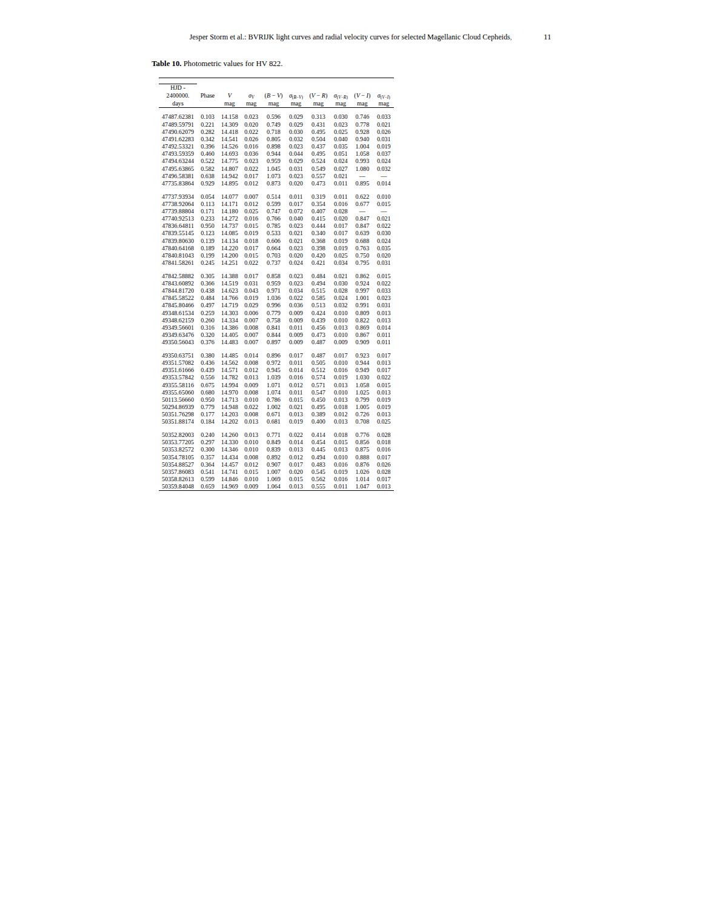Jesper Storm et al.: BVRIJK light curves and radial velocity curves for selected Magellanic Cloud Cepheids,
11
Table 10. Photometric values for HV 822.
| HJD - | | | | | | | | | |
| 2400000. | Phase | V | σ V | ( B − V ) | σ ( B − V ) | ( V − R ) | σ ( V − R ) | ( V − I ) | σ ( V − I ) |
| days | | mag | mag | mag | mag | mag | mag | mag | mag |
| 47487.62381 | 0.103 | 14.158 | 0.023 | 0.596 | 0.029 | 0.313 | 0.030 | 0.746 | 0.033 |
| 47489.59791 | 0.221 | 14.309 | 0.020 | 0.749 | 0.029 | 0.431 | 0.023 | 0.778 | 0.021 |
| 47490.62079 | 0.282 | 14.418 | 0.022 | 0.718 | 0.030 | 0.495 | 0.025 | 0.928 | 0.026 |
| 47491.62283 | 0.342 | 14.541 | 0.026 | 0.805 | 0.032 | 0.504 | 0.040 | 0.940 | 0.031 |
| 47492.53321 | 0.396 | 14.526 | 0.016 | 0.898 | 0.023 | 0.437 | 0.035 | 1.004 | 0.019 |
| 47493.59359 | 0.460 | 14.693 | 0.036 | 0.944 | 0.044 | 0.495 | 0.051 | 1.058 | 0.037 |
| 47494.63244 | 0.522 | 14.775 | 0.023 | 0.959 | 0.029 | 0.524 | 0.024 | 0.993 | 0.024 |
| 47495.63865 | 0.582 | 14.807 | 0.022 | 1.045 | 0.031 | 0.549 | 0.027 | 1.080 | 0.032 |
| 47496.58381 | 0.638 | 14.942 | 0.017 | 1.073 | 0.023 | 0.557 | 0.021 | — | — |
| 47735.83864 | 0.929 | 14.895 | 0.012 | 0.873 | 0.020 | 0.473 | 0.011 | 0.895 | 0.014 |
| 47737.93934 | 0.054 | 14.077 | 0.007 | 0.514 | 0.011 | 0.319 | 0.011 | 0.622 | 0.010 |
| 47738.92064 | 0.113 | 14.171 | 0.012 | 0.599 | 0.017 | 0.354 | 0.016 | 0.677 | 0.015 |
| 47739.88804 | 0.171 | 14.180 | 0.025 | 0.747 | 0.072 | 0.407 | 0.028 | — | — |
| 47740.92513 | 0.233 | 14.272 | 0.016 | 0.766 | 0.040 | 0.415 | 0.020 | 0.847 | 0.021 |
| 47836.64811 | 0.950 | 14.737 | 0.015 | 0.785 | 0.023 | 0.444 | 0.017 | 0.847 | 0.022 |
| 47839.55145 | 0.123 | 14.085 | 0.019 | 0.533 | 0.021 | 0.340 | 0.017 | 0.639 | 0.030 |
| 47839.80630 | 0.139 | 14.134 | 0.018 | 0.606 | 0.021 | 0.368 | 0.019 | 0.688 | 0.024 |
| 47840.64168 | 0.189 | 14.220 | 0.017 | 0.664 | 0.023 | 0.398 | 0.019 | 0.763 | 0.035 |
| 47840.81043 | 0.199 | 14.200 | 0.015 | 0.703 | 0.020 | 0.420 | 0.025 | 0.750 | 0.020 |
| 47841.58261 | 0.245 | 14.251 | 0.022 | 0.737 | 0.024 | 0.421 | 0.034 | 0.795 | 0.031 |
| 47842.58882 | 0.305 | 14.388 | 0.017 | 0.858 | 0.023 | 0.484 | 0.021 | 0.862 | 0.015 |
| 47843.60892 | 0.366 | 14.519 | 0.031 | 0.959 | 0.023 | 0.494 | 0.030 | 0.924 | 0.022 |
| 47844.81720 | 0.438 | 14.623 | 0.043 | 0.971 | 0.034 | 0.515 | 0.028 | 0.997 | 0.033 |
| 47845.58522 | 0.484 | 14.766 | 0.019 | 1.036 | 0.022 | 0.585 | 0.024 | 1.001 | 0.023 |
| 47845.80466 | 0.497 | 14.719 | 0.029 | 0.996 | 0.036 | 0.513 | 0.032 | 0.991 | 0.031 |
| 49348.61534 | 0.259 | 14.303 | 0.006 | 0.779 | 0.009 | 0.424 | 0.010 | 0.809 | 0.013 |
| 49348.62159 | 0.260 | 14.334 | 0.007 | 0.758 | 0.009 | 0.439 | 0.010 | 0.822 | 0.013 |
| 49349.56601 | 0.316 | 14.386 | 0.008 | 0.841 | 0.011 | 0.456 | 0.013 | 0.869 | 0.014 |
| 49349.63476 | 0.320 | 14.405 | 0.007 | 0.844 | 0.009 | 0.473 | 0.010 | 0.867 | 0.011 |
| 49350.56043 | 0.376 | 14.483 | 0.007 | 0.897 | 0.009 | 0.487 | 0.009 | 0.909 | 0.011 |
| 49350.63751 | 0.380 | 14.485 | 0.014 | 0.896 | 0.017 | 0.487 | 0.017 | 0.923 | 0.017 |
| 49351.57082 | 0.436 | 14.562 | 0.008 | 0.972 | 0.011 | 0.505 | 0.010 | 0.944 | 0.013 |
| 49351.61666 | 0.439 | 14.571 | 0.012 | 0.945 | 0.014 | 0.512 | 0.016 | 0.949 | 0.017 |
| 49353.57842 | 0.556 | 14.782 | 0.013 | 1.039 | 0.016 | 0.574 | 0.019 | 1.030 | 0.022 |
| 49355.58116 | 0.675 | 14.994 | 0.009 | 1.071 | 0.012 | 0.571 | 0.013 | 1.058 | 0.015 |
| 49355.65060 | 0.680 | 14.970 | 0.008 | 1.074 | 0.011 | 0.547 | 0.010 | 1.025 | 0.013 |
| 50113.56660 | 0.950 | 14.713 | 0.010 | 0.786 | 0.015 | 0.450 | 0.013 | 0.799 | 0.019 |
| 50294.86939 | 0.779 | 14.948 | 0.022 | 1.002 | 0.021 | 0.495 | 0.018 | 1.005 | 0.019 |
| 50351.76298 | 0.177 | 14.203 | 0.008 | 0.671 | 0.013 | 0.389 | 0.012 | 0.726 | 0.013 |
| 50351.88174 | 0.184 | 14.202 | 0.013 | 0.681 | 0.019 | 0.400 | 0.013 | 0.708 | 0.025 |
| 50352.82003 | 0.240 | 14.260 | 0.013 | 0.771 | 0.022 | 0.414 | 0.018 | 0.776 | 0.028 |
| 50353.77205 | 0.297 | 14.330 | 0.010 | 0.849 | 0.014 | 0.454 | 0.015 | 0.856 | 0.018 |
| 50353.82572 | 0.300 | 14.346 | 0.010 | 0.839 | 0.013 | 0.445 | 0.013 | 0.875 | 0.016 |
| 50354.78105 | 0.357 | 14.434 | 0.008 | 0.892 | 0.012 | 0.494 | 0.010 | 0.888 | 0.017 |
| 50354.88527 | 0.364 | 14.457 | 0.012 | 0.907 | 0.017 | 0.483 | 0.016 | 0.876 | 0.026 |
| 50357.86083 | 0.541 | 14.741 | 0.015 | 1.007 | 0.020 | 0.545 | 0.019 | 1.026 | 0.028 |
| 50358.82613 | 0.599 | 14.846 | 0.010 | 1.069 | 0.015 | 0.562 | 0.016 | 1.014 | 0.017 |
| 50359.84048 | 0.659 | 14.969 | 0.009 | 1.064 | 0.013 | 0.555 | 0.011 | 1.047 | 0.013 |